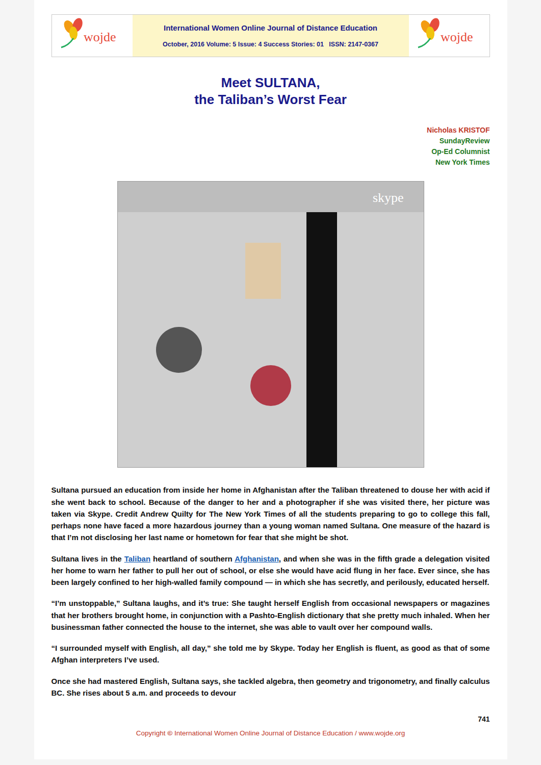International Women Online Journal of Distance Education
October, 2016 Volume: 5 Issue: 4 Success Stories: 01 ISSN: 2147-0367
Meet SULTANA,
the Taliban’s Worst Fear
Nicholas KRISTOF
SundayReview
Op-Ed Columnist
New York Times
Sultana pursued an education from inside her home in Afghanistan after the Taliban threatened to douse her with acid if she went back to school. Because of the danger to her and a photographer if she was visited there, her picture was taken via Skype. Credit Andrew Quilty for The New York Times of all the students preparing to go to college this fall, perhaps none have faced a more hazardous journey than a young woman named Sultana. One measure of the hazard is that I’m not disclosing her last name or hometown for fear that she might be shot.
Sultana lives in the Taliban heartland of southern Afghanistan, and when she was in the fifth grade a delegation visited her home to warn her father to pull her out of school, or else she would have acid flung in her face. Ever since, she has been largely confined to her high-walled family compound — in which she has secretly, and perilously, educated herself.
“I’m unstoppable,” Sultana laughs, and it’s true: She taught herself English from occasional newspapers or magazines that her brothers brought home, in conjunction with a Pashto-English dictionary that she pretty much inhaled. When her businessman father connected the house to the internet, she was able to vault over her compound walls.
“I surrounded myself with English, all day,” she told me by Skype. Today her English is fluent, as good as that of some Afghan interpreters I’ve used.
Once she had mastered English, Sultana says, she tackled algebra, then geometry and trigonometry, and finally calculus BC. She rises about 5 a.m. and proceeds to devour
741
Copyright © International Women Online Journal of Distance Education / www.wojde.org